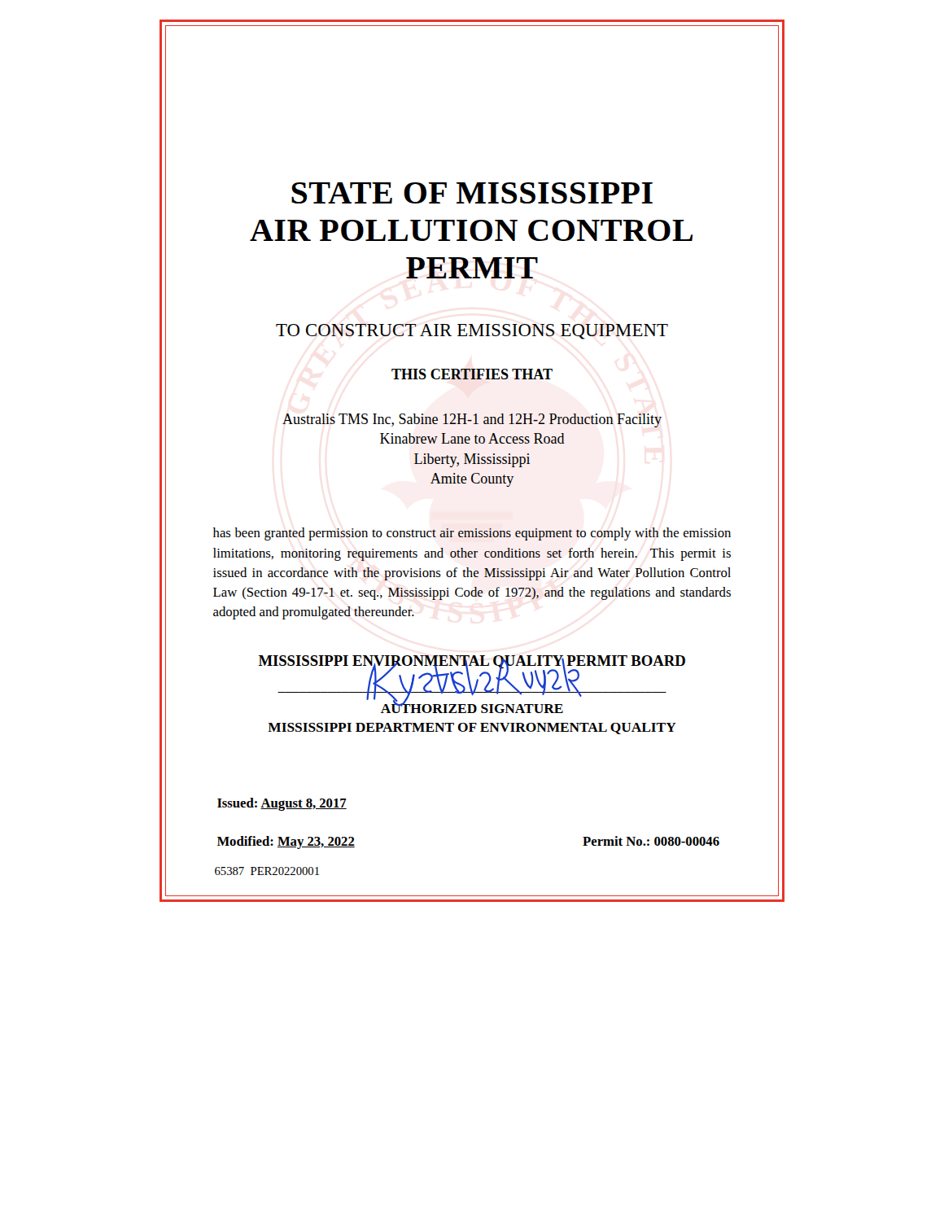GREAT SEAL OF THE STATE OF MISSISSIPPI
STATE OF MISSISSIPPI
AIR POLLUTION CONTROL
PERMIT
TO CONSTRUCT AIR EMISSIONS EQUIPMENT
THIS CERTIFIES THAT
Australis TMS Inc, Sabine 12H-1 and 12H-2 Production Facility
Kinabrew Lane to Access Road
Liberty, Mississippi
Amite County
has been granted permission to construct air emissions equipment to comply with the emission limitations, monitoring requirements and other conditions set forth herein. This permit is issued in accordance with the provisions of the Mississippi Air and Water Pollution Control Law (Section 49-17-1 et. seq., Mississippi Code of 1972), and the regulations and standards adopted and promulgated thereunder.
MISSISSIPPI ENVIRONMENTAL QUALITY PERMIT BOARD
_______________________________________________________
AUTHORIZED SIGNATURE
MISSISSIPPI DEPARTMENT OF ENVIRONMENTAL QUALITY
Issued: August 8, 2017
Modified: May 23, 2022 Permit No.: 0080-00046
65387 PER20220001